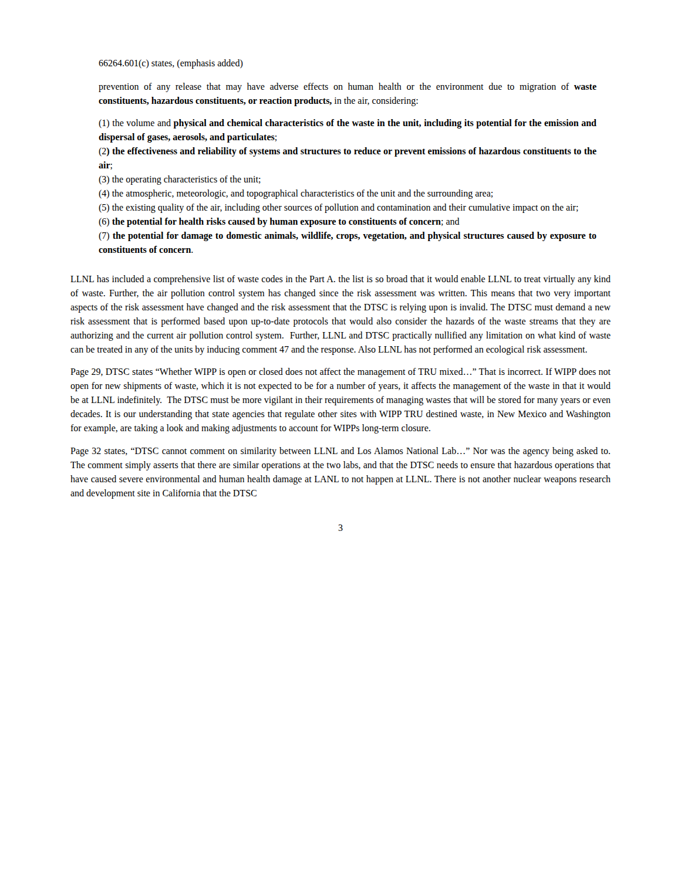66264.601(c) states, (emphasis added)
prevention of any release that may have adverse effects on human health or the environment due to migration of waste constituents, hazardous constituents, or reaction products, in the air, considering:
(1) the volume and physical and chemical characteristics of the waste in the unit, including its potential for the emission and dispersal of gases, aerosols, and particulates;
(2) the effectiveness and reliability of systems and structures to reduce or prevent emissions of hazardous constituents to the air;
(3) the operating characteristics of the unit;
(4) the atmospheric, meteorologic, and topographical characteristics of the unit and the surrounding area;
(5) the existing quality of the air, including other sources of pollution and contamination and their cumulative impact on the air;
(6) the potential for health risks caused by human exposure to constituents of concern; and
(7) the potential for damage to domestic animals, wildlife, crops, vegetation, and physical structures caused by exposure to constituents of concern.
LLNL has included a comprehensive list of waste codes in the Part A. the list is so broad that it would enable LLNL to treat virtually any kind of waste. Further, the air pollution control system has changed since the risk assessment was written. This means that two very important aspects of the risk assessment have changed and the risk assessment that the DTSC is relying upon is invalid. The DTSC must demand a new risk assessment that is performed based upon up-to-date protocols that would also consider the hazards of the waste streams that they are authorizing and the current air pollution control system. Further, LLNL and DTSC practically nullified any limitation on what kind of waste can be treated in any of the units by inducing comment 47 and the response. Also LLNL has not performed an ecological risk assessment.
Page 29, DTSC states “Whether WIPP is open or closed does not affect the management of TRU mixed…” That is incorrect. If WIPP does not open for new shipments of waste, which it is not expected to be for a number of years, it affects the management of the waste in that it would be at LLNL indefinitely. The DTSC must be more vigilant in their requirements of managing wastes that will be stored for many years or even decades. It is our understanding that state agencies that regulate other sites with WIPP TRU destined waste, in New Mexico and Washington for example, are taking a look and making adjustments to account for WIPPs long-term closure.
Page 32 states, “DTSC cannot comment on similarity between LLNL and Los Alamos National Lab…” Nor was the agency being asked to. The comment simply asserts that there are similar operations at the two labs, and that the DTSC needs to ensure that hazardous operations that have caused severe environmental and human health damage at LANL to not happen at LLNL. There is not another nuclear weapons research and development site in California that the DTSC
3